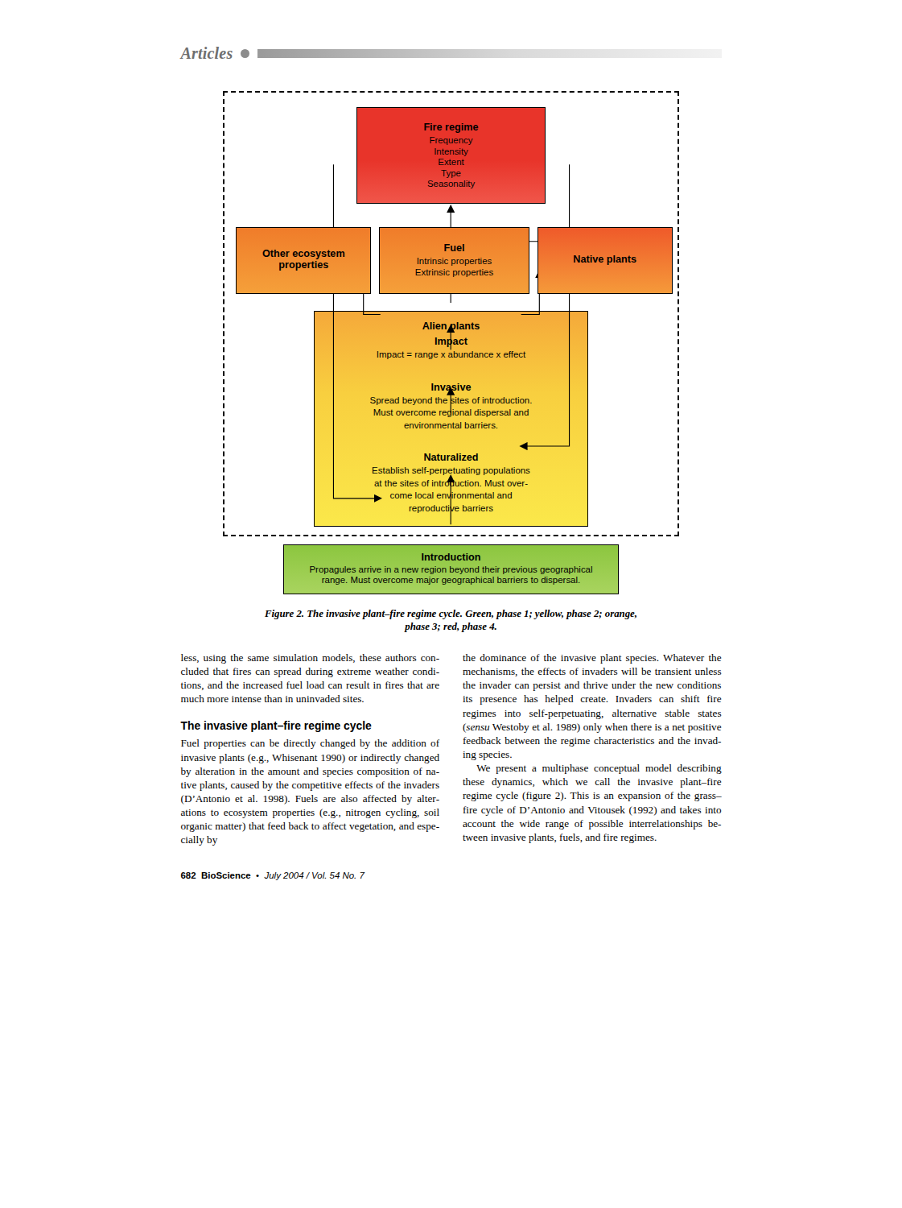Articles
Fire regime
Frequency
Intensity
Extent
Type
Seasonality
Other ecosystem
properties
Fuel
Intrinsic properties
Extrinsic properties
Native plants
Alien plants
Impact
Impact = range x abundance x effect
Invasive
Spread beyond the sites of introduction.
Must overcome regional dispersal and
environmental barriers.
Naturalized
Establish self-perpetuating populations
at the sites of introduction. Must over-
come local environmental and
reproductive barriers
Introduction
Propagules arrive in a new region beyond their previous geographical
range. Must overcome major geographical barriers to dispersal.
Figure 2. The invasive plant–fire regime cycle. Green, phase 1; yellow, phase 2; orange,
phase 3; red, phase 4.
less, using the same simulation models, these authors concluded that fires can spread during extreme weather conditions, and the increased fuel load can result in fires that are much more intense than in uninvaded sites.
The invasive plant–fire regime cycle
Fuel properties can be directly changed by the addition of invasive plants (e.g., Whisenant 1990) or indirectly changed by alteration in the amount and species composition of native plants, caused by the competitive effects of the invaders (D’Antonio et al. 1998). Fuels are also affected by alterations to ecosystem properties (e.g., nitrogen cycling, soil organic matter) that feed back to affect vegetation, and especially by
the dominance of the invasive plant species. Whatever the mechanisms, the effects of invaders will be transient unless the invader can persist and thrive under the new conditions its presence has helped create. Invaders can shift fire regimes into self-perpetuating, alternative stable states (sensu Westoby et al. 1989) only when there is a net positive feedback between the regime characteristics and the invading species.
We present a multiphase conceptual model describing these dynamics, which we call the invasive plant–fire regime cycle (figure 2). This is an expansion of the grass–fire cycle of D’Antonio and Vitousek (1992) and takes into account the wide range of possible interrelationships between invasive plants, fuels, and fire regimes.
682 BioScience • July 2004 / Vol. 54 No. 7